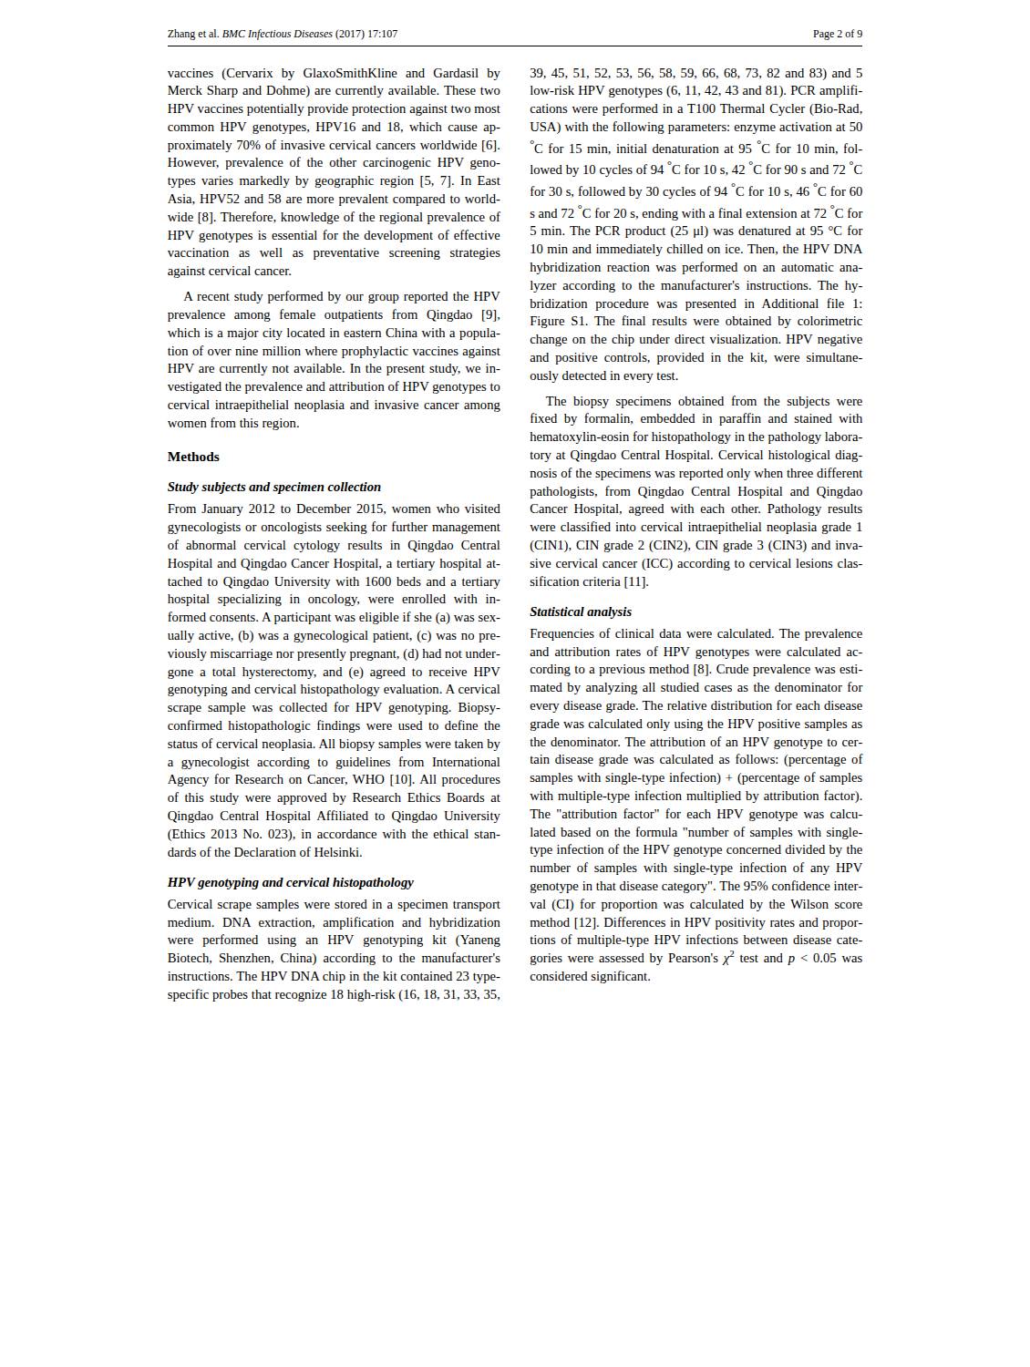Zhang et al. BMC Infectious Diseases (2017) 17:107 Page 2 of 9
vaccines (Cervarix by GlaxoSmithKline and Gardasil by Merck Sharp and Dohme) are currently available. These two HPV vaccines potentially provide protection against two most common HPV genotypes, HPV16 and 18, which cause approximately 70% of invasive cervical cancers worldwide [6]. However, prevalence of the other carcinogenic HPV genotypes varies markedly by geographic region [5, 7]. In East Asia, HPV52 and 58 are more prevalent compared to worldwide [8]. Therefore, knowledge of the regional prevalence of HPV genotypes is essential for the development of effective vaccination as well as preventative screening strategies against cervical cancer.
A recent study performed by our group reported the HPV prevalence among female outpatients from Qingdao [9], which is a major city located in eastern China with a population of over nine million where prophylactic vaccines against HPV are currently not available. In the present study, we investigated the prevalence and attribution of HPV genotypes to cervical intraepithelial neoplasia and invasive cancer among women from this region.
Methods
Study subjects and specimen collection
From January 2012 to December 2015, women who visited gynecologists or oncologists seeking for further management of abnormal cervical cytology results in Qingdao Central Hospital and Qingdao Cancer Hospital, a tertiary hospital attached to Qingdao University with 1600 beds and a tertiary hospital specializing in oncology, were enrolled with informed consents. A participant was eligible if she (a) was sexually active, (b) was a gynecological patient, (c) was no previously miscarriage nor presently pregnant, (d) had not undergone a total hysterectomy, and (e) agreed to receive HPV genotyping and cervical histopathology evaluation. A cervical scrape sample was collected for HPV genotyping. Biopsy-confirmed histopathologic findings were used to define the status of cervical neoplasia. All biopsy samples were taken by a gynecologist according to guidelines from International Agency for Research on Cancer, WHO [10]. All procedures of this study were approved by Research Ethics Boards at Qingdao Central Hospital Affiliated to Qingdao University (Ethics 2013 No. 023), in accordance with the ethical standards of the Declaration of Helsinki.
HPV genotyping and cervical histopathology
Cervical scrape samples were stored in a specimen transport medium. DNA extraction, amplification and hybridization were performed using an HPV genotyping kit (Yaneng Biotech, Shenzhen, China) according to the manufacturer's instructions. The HPV DNA chip in the kit contained 23 type-specific probes that recognize 18 high-risk (16, 18, 31, 33, 35, 39, 45, 51, 52, 53, 56, 58, 59, 66, 68, 73, 82 and 83) and 5 low-risk HPV genotypes (6, 11, 42, 43 and 81). PCR amplifications were performed in a T100 Thermal Cycler (Bio-Rad, USA) with the following parameters: enzyme activation at 50 °C for 15 min, initial denaturation at 95 °C for 10 min, followed by 10 cycles of 94 °C for 10 s, 42 °C for 90 s and 72 °C for 30 s, followed by 30 cycles of 94 °C for 10 s, 46 °C for 60 s and 72 °C for 20 s, ending with a final extension at 72 °C for 5 min. The PCR product (25 μl) was denatured at 95 °C for 10 min and immediately chilled on ice. Then, the HPV DNA hybridization reaction was performed on an automatic analyzer according to the manufacturer's instructions. The hybridization procedure was presented in Additional file 1: Figure S1. The final results were obtained by colorimetric change on the chip under direct visualization. HPV negative and positive controls, provided in the kit, were simultaneously detected in every test.
The biopsy specimens obtained from the subjects were fixed by formalin, embedded in paraffin and stained with hematoxylin-eosin for histopathology in the pathology laboratory at Qingdao Central Hospital. Cervical histological diagnosis of the specimens was reported only when three different pathologists, from Qingdao Central Hospital and Qingdao Cancer Hospital, agreed with each other. Pathology results were classified into cervical intraepithelial neoplasia grade 1 (CIN1), CIN grade 2 (CIN2), CIN grade 3 (CIN3) and invasive cervical cancer (ICC) according to cervical lesions classification criteria [11].
Statistical analysis
Frequencies of clinical data were calculated. The prevalence and attribution rates of HPV genotypes were calculated according to a previous method [8]. Crude prevalence was estimated by analyzing all studied cases as the denominator for every disease grade. The relative distribution for each disease grade was calculated only using the HPV positive samples as the denominator. The attribution of an HPV genotype to certain disease grade was calculated as follows: (percentage of samples with single-type infection) + (percentage of samples with multiple-type infection multiplied by attribution factor). The "attribution factor" for each HPV genotype was calculated based on the formula "number of samples with single-type infection of the HPV genotype concerned divided by the number of samples with single-type infection of any HPV genotype in that disease category". The 95% confidence interval (CI) for proportion was calculated by the Wilson score method [12]. Differences in HPV positivity rates and proportions of multiple-type HPV infections between disease categories were assessed by Pearson's χ2 test and p < 0.05 was considered significant.